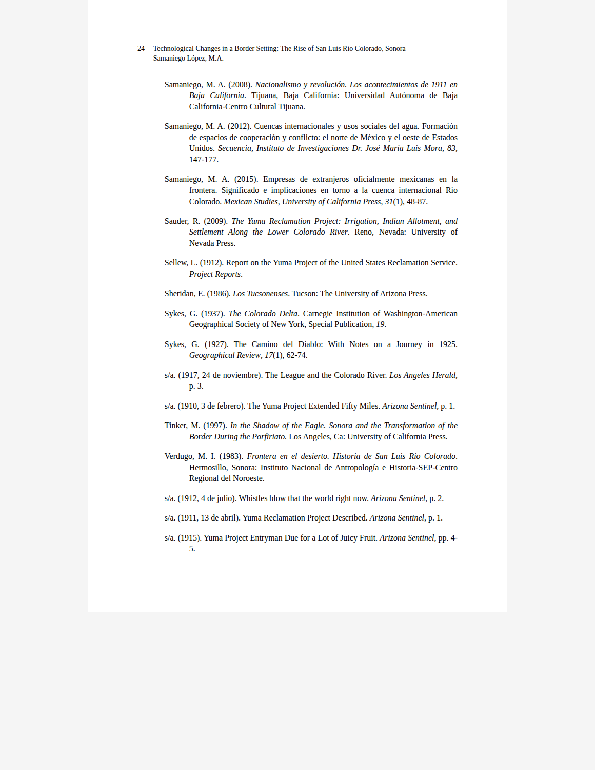24 Technological Changes in a Border Setting: The Rise of San Luis Rio Colorado, Sonora Samaniego López, M.A.
Samaniego, M. A. (2008). Nacionalismo y revolución. Los acontecimientos de 1911 en Baja California. Tijuana, Baja California: Universidad Autónoma de Baja California-Centro Cultural Tijuana.
Samaniego, M. A. (2012). Cuencas internacionales y usos sociales del agua. Formación de espacios de cooperación y conflicto: el norte de México y el oeste de Estados Unidos. Secuencia, Instituto de Investigaciones Dr. José María Luis Mora, 83, 147-177.
Samaniego, M. A. (2015). Empresas de extranjeros oficialmente mexicanas en la frontera. Significado e implicaciones en torno a la cuenca internacional Río Colorado. Mexican Studies, University of California Press, 31(1), 48-87.
Sauder, R. (2009). The Yuma Reclamation Project: Irrigation, Indian Allotment, and Settlement Along the Lower Colorado River. Reno, Nevada: University of Nevada Press.
Sellew, L. (1912). Report on the Yuma Project of the United States Reclamation Service. Project Reports.
Sheridan, E. (1986). Los Tucsonenses. Tucson: The University of Arizona Press.
Sykes, G. (1937). The Colorado Delta. Carnegie Institution of Washington-American Geographical Society of New York, Special Publication, 19.
Sykes, G. (1927). The Camino del Diablo: With Notes on a Journey in 1925. Geographical Review, 17(1), 62-74.
s/a. (1917, 24 de noviembre). The League and the Colorado River. Los Angeles Herald, p. 3.
s/a. (1910, 3 de febrero). The Yuma Project Extended Fifty Miles. Arizona Sentinel, p. 1.
Tinker, M. (1997). In the Shadow of the Eagle. Sonora and the Transformation of the Border During the Porfiriato. Los Angeles, Ca: University of California Press.
Verdugo, M. I. (1983). Frontera en el desierto. Historia de San Luis Río Colorado. Hermosillo, Sonora: Instituto Nacional de Antropología e Historia-SEP-Centro Regional del Noroeste.
s/a. (1912, 4 de julio). Whistles blow that the world right now. Arizona Sentinel, p. 2.
s/a. (1911, 13 de abril). Yuma Reclamation Project Described. Arizona Sentinel, p. 1.
s/a. (1915). Yuma Project Entryman Due for a Lot of Juicy Fruit. Arizona Sentinel, pp. 4-5.